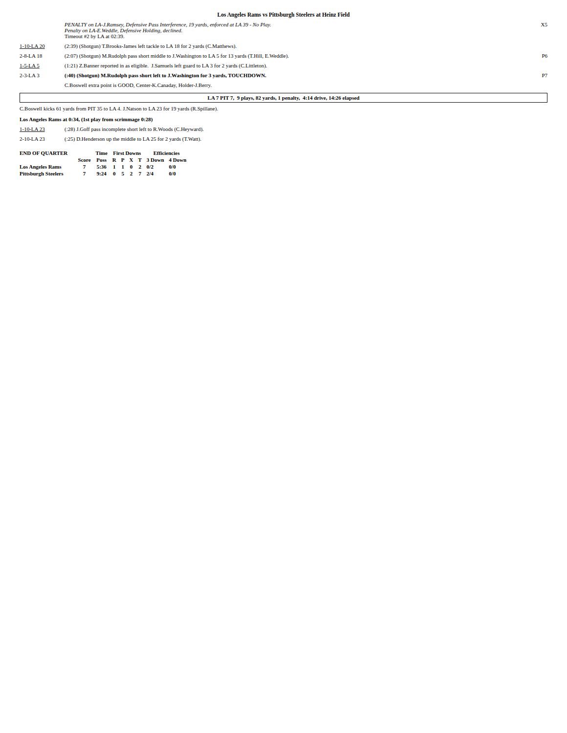Los Angeles Rams vs Pittsburgh Steelers at Heinz Field
| | PENALTY on LA-J.Ramsey, Defensive Pass Interference, 19 yards, enforced at LA 39 - No Play. Penalty on LA-E.Weddle, Defensive Holding, declined. Timeout #2 by LA at 02:39. | X5 |
| 1-10-LA 20 | (2:39) (Shotgun) T.Brooks-James left tackle to LA 18 for 2 yards (C.Matthews). | |
| 2-8-LA 18 | (2:07) (Shotgun) M.Rudolph pass short middle to J.Washington to LA 5 for 13 yards (T.Hill, E.Weddle). | P6 |
| 1-5-LA 5 | (1:21) Z.Banner reported in as eligible. J.Samuels left guard to LA 3 for 2 yards (C.Littleton). | |
| 2-3-LA 3 | (:40) (Shotgun) M.Rudolph pass short left to J.Washington for 3 yards, TOUCHDOWN. | P7 |
| | C.Boswell extra point is GOOD, Center-K.Canaday, Holder-J.Berry. | |
LA 7 PIT 7, 9 plays, 82 yards, 1 penalty, 4:14 drive, 14:26 elapsed
C.Boswell kicks 61 yards from PIT 35 to LA 4. J.Natson to LA 23 for 19 yards (R.Spillane).
Los Angeles Rams at 0:34, (1st play from scrimmage 0:28)
| 1-10-LA 23 | (:28) J.Goff pass incomplete short left to R.Woods (C.Heyward). | |
| 2-10-LA 23 | (:25) D.Henderson up the middle to LA 25 for 2 yards (T.Watt). | |
| END OF QUARTER | | Time | First Downs | Efficiencies |
| | Score | Poss | R | P | X | T | 3 Down | 4 Down |
| Los Angeles Rams | 7 | 5:36 | 1 | 1 | 0 | 2 | 0/2 | 0/0 |
| Pittsburgh Steelers | 7 | 9:24 | 0 | 5 | 2 | 7 | 2/4 | 0/0 |